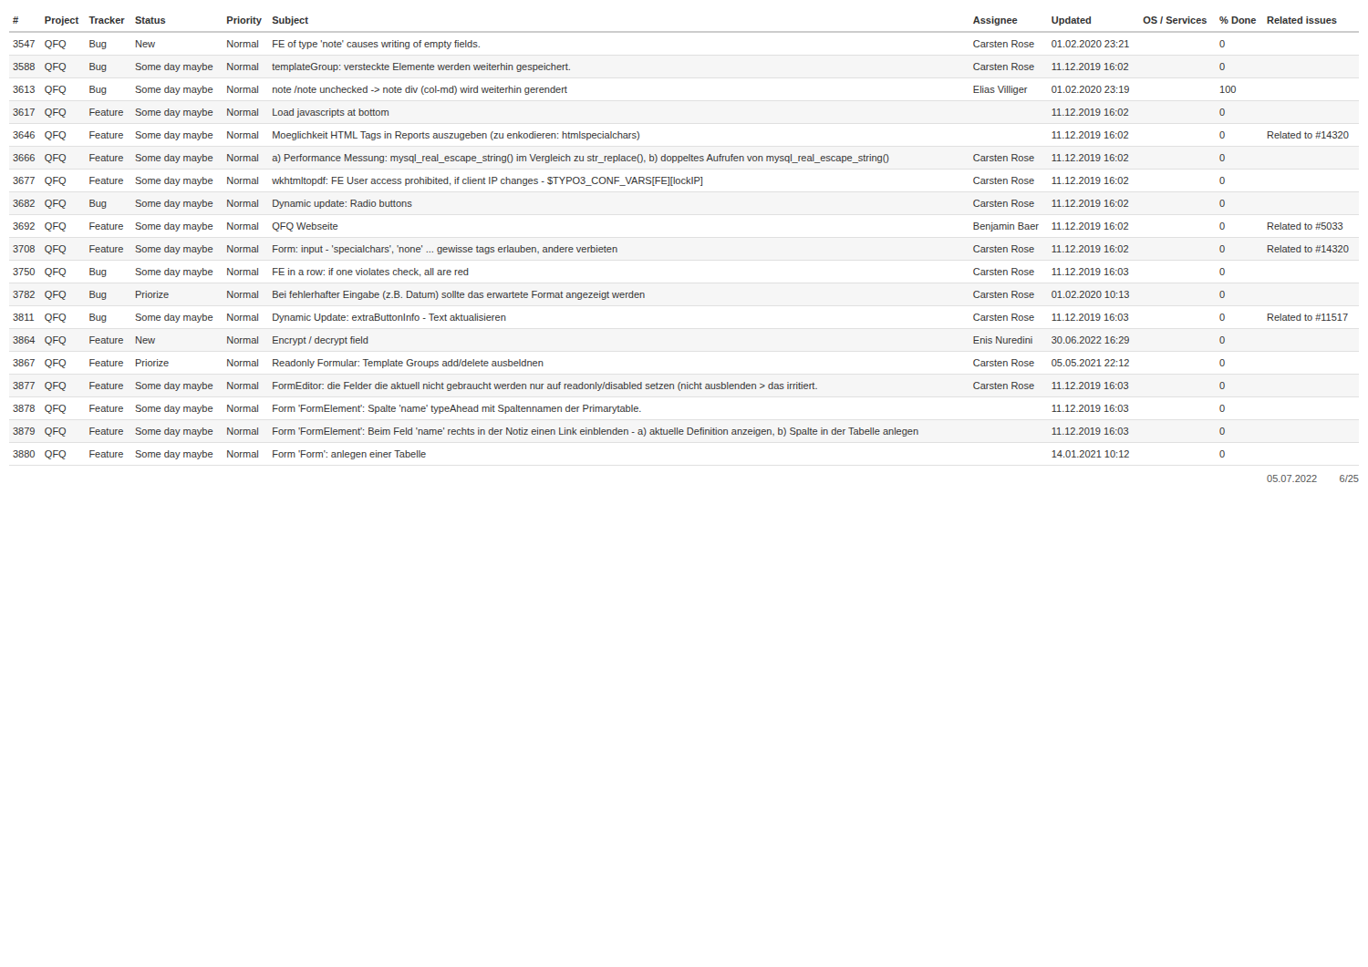| # | Project | Tracker | Status | Priority | Subject | Assignee | Updated | OS / Services | % Done | Related issues |
| --- | --- | --- | --- | --- | --- | --- | --- | --- | --- | --- |
| 3547 | QFQ | Bug | New | Normal | FE of type 'note' causes writing of empty fields. | Carsten Rose | 01.02.2020 23:21 | | 0 | |
| 3588 | QFQ | Bug | Some day maybe | Normal | templateGroup: versteckte Elemente werden weiterhin gespeichert. | Carsten Rose | 11.12.2019 16:02 | | 0 | |
| 3613 | QFQ | Bug | Some day maybe | Normal | note /note unchecked -> note div (col-md) wird weiterhin gerendert | Elias Villiger | 01.02.2020 23:19 | | 100 | |
| 3617 | QFQ | Feature | Some day maybe | Normal | Load javascripts at bottom | | 11.12.2019 16:02 | | 0 | |
| 3646 | QFQ | Feature | Some day maybe | Normal | Moeglichkeit HTML Tags in Reports auszugeben (zu enkodieren: htmlspecialchars) | | 11.12.2019 16:02 | | 0 | Related to #14320 |
| 3666 | QFQ | Feature | Some day maybe | Normal | a) Performance Messung: mysql_real_escape_string() im Vergleich zu str_replace(), b) doppeltes Aufrufen von mysql_real_escape_string() | Carsten Rose | 11.12.2019 16:02 | | 0 | |
| 3677 | QFQ | Feature | Some day maybe | Normal | wkhtmltopdf: FE User access prohibited, if client IP changes - $TYPO3_CONF_VARS[FE][lockIP] | Carsten Rose | 11.12.2019 16:02 | | 0 | |
| 3682 | QFQ | Bug | Some day maybe | Normal | Dynamic update: Radio buttons | Carsten Rose | 11.12.2019 16:02 | | 0 | |
| 3692 | QFQ | Feature | Some day maybe | Normal | QFQ Webseite | Benjamin Baer | 11.12.2019 16:02 | | 0 | Related to #5033 |
| 3708 | QFQ | Feature | Some day maybe | Normal | Form: input - 'specialchars', 'none' ... gewisse tags erlauben, andere verbieten | Carsten Rose | 11.12.2019 16:02 | | 0 | Related to #14320 |
| 3750 | QFQ | Bug | Some day maybe | Normal | FE in a row: if one violates check, all are red | Carsten Rose | 11.12.2019 16:03 | | 0 | |
| 3782 | QFQ | Bug | Priorize | Normal | Bei fehlerhafter Eingabe (z.B. Datum) sollte das erwartete Format angezeigt werden | Carsten Rose | 01.02.2020 10:13 | | 0 | |
| 3811 | QFQ | Bug | Some day maybe | Normal | Dynamic Update: extraButtonInfo - Text aktualisieren | Carsten Rose | 11.12.2019 16:03 | | 0 | Related to #11517 |
| 3864 | QFQ | Feature | New | Normal | Encrypt / decrypt field | Enis Nuredini | 30.06.2022 16:29 | | 0 | |
| 3867 | QFQ | Feature | Priorize | Normal | Readonly Formular: Template Groups add/delete ausbeldnen | Carsten Rose | 05.05.2021 22:12 | | 0 | |
| 3877 | QFQ | Feature | Some day maybe | Normal | FormEditor: die Felder die aktuell nicht gebraucht werden nur auf readonly/disabled setzen (nicht ausblenden > das irritiert. | Carsten Rose | 11.12.2019 16:03 | | 0 | |
| 3878 | QFQ | Feature | Some day maybe | Normal | Form 'FormElement': Spalte 'name' typeAhead mit Spaltennamen der Primarytable. | | 11.12.2019 16:03 | | 0 | |
| 3879 | QFQ | Feature | Some day maybe | Normal | Form 'FormElement': Beim Feld 'name' rechts in der Notiz einen Link einblenden - a) aktuelle Definition anzeigen, b) Spalte in der Tabelle anlegen | | 11.12.2019 16:03 | | 0 | |
| 3880 | QFQ | Feature | Some day maybe | Normal | Form 'Form': anlegen einer Tabelle | | 14.01.2021 10:12 | | 0 | |
05.07.2022 6/25